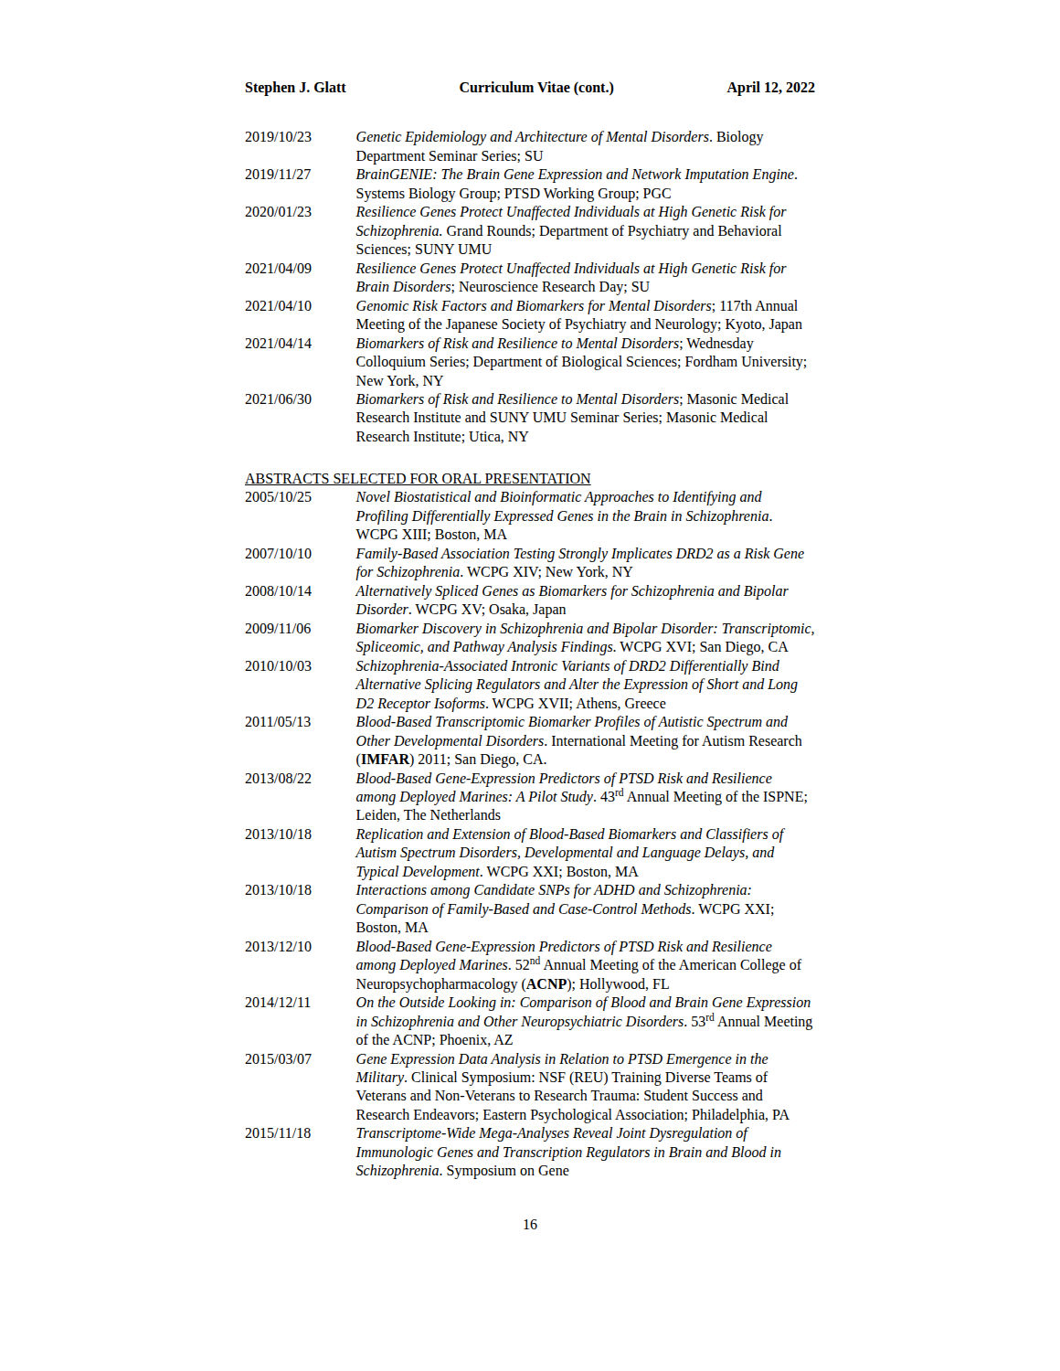Stephen J. Glatt
Curriculum Vitae (cont.)
April 12, 2022
2019/10/23
Genetic Epidemiology and Architecture of Mental Disorders. Biology Department Seminar Series; SU
2019/11/27
BrainGENIE: The Brain Gene Expression and Network Imputation Engine. Systems Biology Group; PTSD Working Group; PGC
2020/01/23
Resilience Genes Protect Unaffected Individuals at High Genetic Risk for Schizophrenia. Grand Rounds; Department of Psychiatry and Behavioral Sciences; SUNY UMU
2021/04/09
Resilience Genes Protect Unaffected Individuals at High Genetic Risk for Brain Disorders; Neuroscience Research Day; SU
2021/04/10
Genomic Risk Factors and Biomarkers for Mental Disorders; 117th Annual Meeting of the Japanese Society of Psychiatry and Neurology; Kyoto, Japan
2021/04/14
Biomarkers of Risk and Resilience to Mental Disorders; Wednesday Colloquium Series; Department of Biological Sciences; Fordham University; New York, NY
2021/06/30
Biomarkers of Risk and Resilience to Mental Disorders; Masonic Medical Research Institute and SUNY UMU Seminar Series; Masonic Medical Research Institute; Utica, NY
Abstracts Selected for Oral Presentation
2005/10/25
Novel Biostatistical and Bioinformatic Approaches to Identifying and Profiling Differentially Expressed Genes in the Brain in Schizophrenia. WCPG XIII; Boston, MA
2007/10/10
Family-Based Association Testing Strongly Implicates DRD2 as a Risk Gene for Schizophrenia. WCPG XIV; New York, NY
2008/10/14
Alternatively Spliced Genes as Biomarkers for Schizophrenia and Bipolar Disorder. WCPG XV; Osaka, Japan
2009/11/06
Biomarker Discovery in Schizophrenia and Bipolar Disorder: Transcriptomic, Spliceomic, and Pathway Analysis Findings. WCPG XVI; San Diego, CA
2010/10/03
Schizophrenia-Associated Intronic Variants of DRD2 Differentially Bind Alternative Splicing Regulators and Alter the Expression of Short and Long D2 Receptor Isoforms. WCPG XVII; Athens, Greece
2011/05/13
Blood-Based Transcriptomic Biomarker Profiles of Autistic Spectrum and Other Developmental Disorders. International Meeting for Autism Research (IMFAR) 2011; San Diego, CA.
2013/08/22
Blood-Based Gene-Expression Predictors of PTSD Risk and Resilience among Deployed Marines: A Pilot Study. 43rd Annual Meeting of the ISPNE; Leiden, The Netherlands
2013/10/18
Replication and Extension of Blood-Based Biomarkers and Classifiers of Autism Spectrum Disorders, Developmental and Language Delays, and Typical Development. WCPG XXI; Boston, MA
2013/10/18
Interactions among Candidate SNPs for ADHD and Schizophrenia: Comparison of Family-Based and Case-Control Methods. WCPG XXI; Boston, MA
2013/12/10
Blood-Based Gene-Expression Predictors of PTSD Risk and Resilience among Deployed Marines. 52nd Annual Meeting of the American College of Neuropsychopharmacology (ACNP); Hollywood, FL
2014/12/11
On the Outside Looking in: Comparison of Blood and Brain Gene Expression in Schizophrenia and Other Neuropsychiatric Disorders. 53rd Annual Meeting of the ACNP; Phoenix, AZ
2015/03/07
Gene Expression Data Analysis in Relation to PTSD Emergence in the Military. Clinical Symposium: NSF (REU) Training Diverse Teams of Veterans and Non-Veterans to Research Trauma: Student Success and Research Endeavors; Eastern Psychological Association; Philadelphia, PA
2015/11/18
Transcriptome-Wide Mega-Analyses Reveal Joint Dysregulation of Immunologic Genes and Transcription Regulators in Brain and Blood in Schizophrenia. Symposium on Gene
16